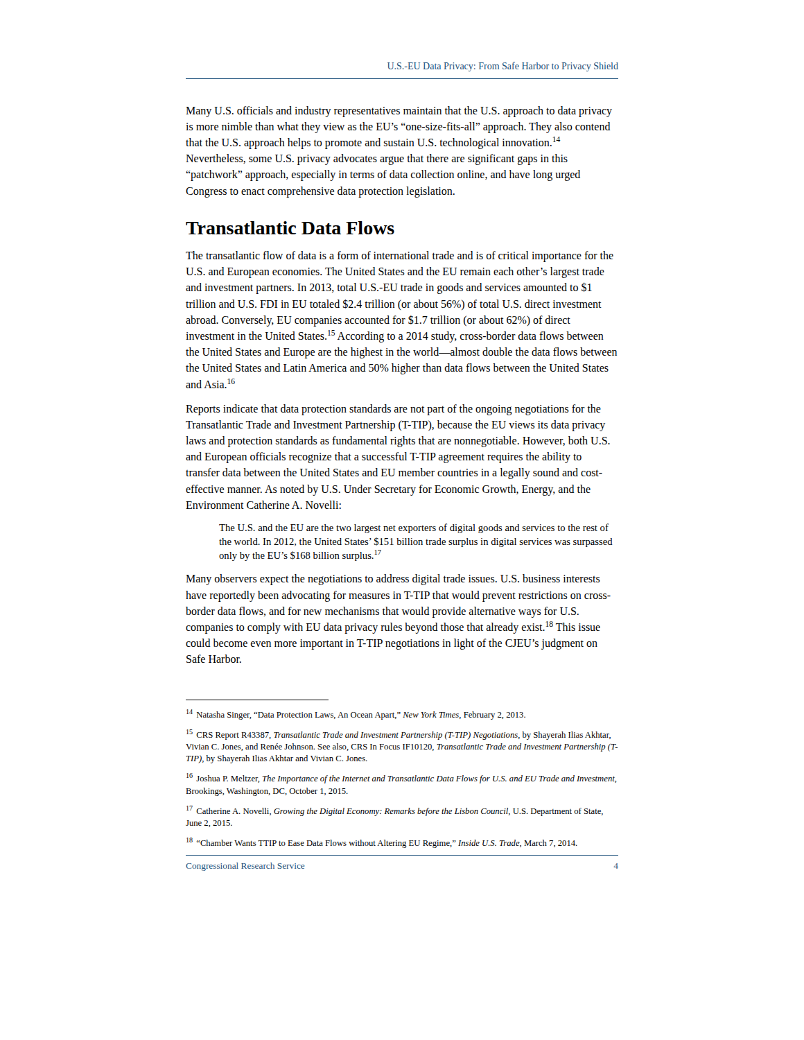U.S.-EU Data Privacy: From Safe Harbor to Privacy Shield
Many U.S. officials and industry representatives maintain that the U.S. approach to data privacy is more nimble than what they view as the EU’s “one-size-fits-all” approach. They also contend that the U.S. approach helps to promote and sustain U.S. technological innovation.14 Nevertheless, some U.S. privacy advocates argue that there are significant gaps in this “patchwork” approach, especially in terms of data collection online, and have long urged Congress to enact comprehensive data protection legislation.
Transatlantic Data Flows
The transatlantic flow of data is a form of international trade and is of critical importance for the U.S. and European economies. The United States and the EU remain each other’s largest trade and investment partners. In 2013, total U.S.-EU trade in goods and services amounted to $1 trillion and U.S. FDI in EU totaled $2.4 trillion (or about 56%) of total U.S. direct investment abroad. Conversely, EU companies accounted for $1.7 trillion (or about 62%) of direct investment in the United States.15 According to a 2014 study, cross-border data flows between the United States and Europe are the highest in the world—almost double the data flows between the United States and Latin America and 50% higher than data flows between the United States and Asia.16
Reports indicate that data protection standards are not part of the ongoing negotiations for the Transatlantic Trade and Investment Partnership (T-TIP), because the EU views its data privacy laws and protection standards as fundamental rights that are nonnegotiable. However, both U.S. and European officials recognize that a successful T-TIP agreement requires the ability to transfer data between the United States and EU member countries in a legally sound and cost-effective manner. As noted by U.S. Under Secretary for Economic Growth, Energy, and the Environment Catherine A. Novelli:
The U.S. and the EU are the two largest net exporters of digital goods and services to the rest of the world. In 2012, the United States’ $151 billion trade surplus in digital services was surpassed only by the EU’s $168 billion surplus.17
Many observers expect the negotiations to address digital trade issues. U.S. business interests have reportedly been advocating for measures in T-TIP that would prevent restrictions on cross-border data flows, and for new mechanisms that would provide alternative ways for U.S. companies to comply with EU data privacy rules beyond those that already exist.18 This issue could become even more important in T-TIP negotiations in light of the CJEU’s judgment on Safe Harbor.
14 Natasha Singer, “Data Protection Laws, An Ocean Apart,” New York Times, February 2, 2013.
15 CRS Report R43387, Transatlantic Trade and Investment Partnership (T-TIP) Negotiations, by Shayerah Ilias Akhtar, Vivian C. Jones, and Renée Johnson. See also, CRS In Focus IF10120, Transatlantic Trade and Investment Partnership (T-TIP), by Shayerah Ilias Akhtar and Vivian C. Jones.
16 Joshua P. Meltzer, The Importance of the Internet and Transatlantic Data Flows for U.S. and EU Trade and Investment, Brookings, Washington, DC, October 1, 2015.
17 Catherine A. Novelli, Growing the Digital Economy: Remarks before the Lisbon Council, U.S. Department of State, June 2, 2015.
18 “Chamber Wants TTIP to Ease Data Flows without Altering EU Regime,” Inside U.S. Trade, March 7, 2014.
Congressional Research Service 4